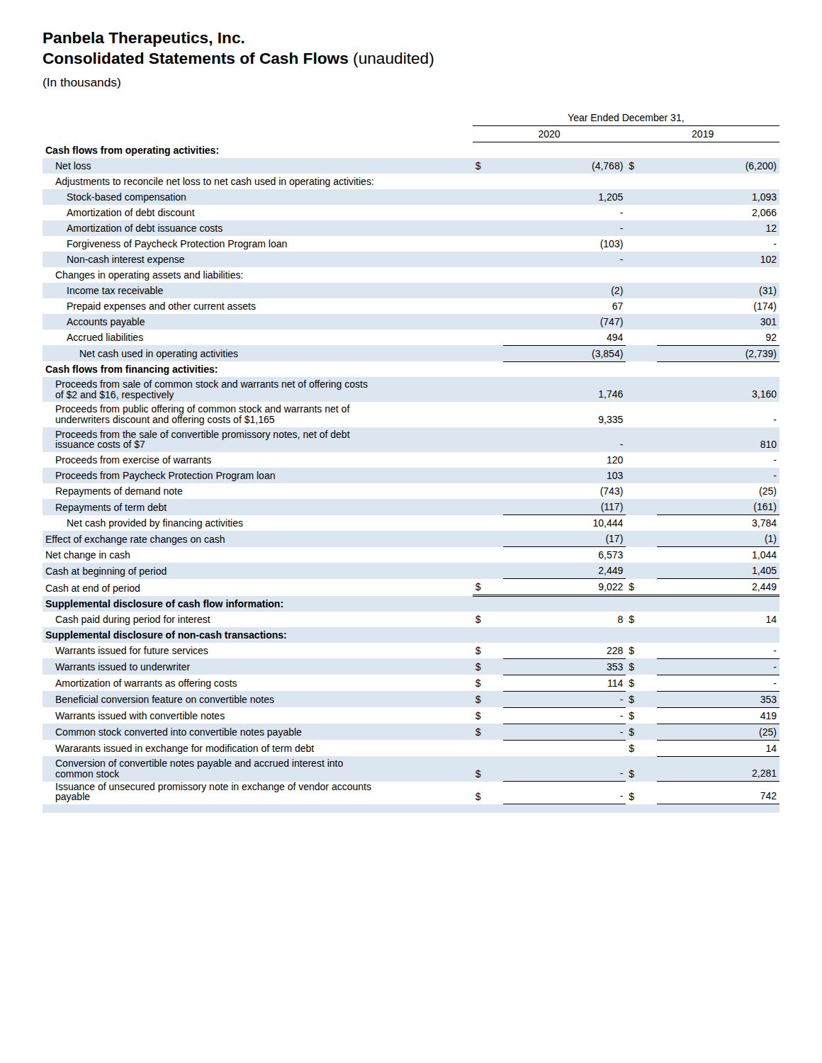Panbela Therapeutics, Inc.
Consolidated Statements of Cash Flows (unaudited)
(In thousands)
| | Year Ended December 31, |
| | 2020 | 2019 |
| Cash flows from operating activities: | | | | |
| Net loss | $ | (4,768) | $ | (6,200) |
| Adjustments to reconcile net loss to net cash used in operating activities: | | | | |
| Stock-based compensation | | 1,205 | | 1,093 |
| Amortization of debt discount | | - | | 2,066 |
| Amortization of debt issuance costs | | - | | 12 |
| Forgiveness of Paycheck Protection Program loan | | (103) | | - |
| Non-cash interest expense | | - | | 102 |
| Changes in operating assets and liabilities: | | | | |
| Income tax receivable | | (2) | | (31) |
| Prepaid expenses and other current assets | | 67 | | (174) |
| Accounts payable | | (747) | | 301 |
| Accrued liabilities | | 494 | | 92 |
| Net cash used in operating activities | | (3,854) | | (2,739) |
| Cash flows from financing activities: | | | | |
| Proceeds from sale of common stock and warrants net of offering costs of $2 and $16, respectively | | 1,746 | | 3,160 |
| Proceeds from public offering of common stock and warrants net of underwriters discount and offering costs of $1,165 | | 9,335 | | - |
| Proceeds from the sale of convertible promissory notes, net of debt issuance costs of $7 | | - | | 810 |
| Proceeds from exercise of warrants | | 120 | | - |
| Proceeds from Paycheck Protection Program loan | | 103 | | - |
| Repayments of demand note | | (743) | | (25) |
| Repayments of term debt | | (117) | | (161) |
| Net cash provided by financing activities | | 10,444 | | 3,784 |
| Effect of exchange rate changes on cash | | (17) | | (1) |
| Net change in cash | | 6,573 | | 1,044 |
| Cash at beginning of period | | 2,449 | | 1,405 |
| Cash at end of period | $ | 9,022 | $ | 2,449 |
| Supplemental disclosure of cash flow information: | | | | |
| Cash paid during period for interest | $ | 8 | $ | 14 |
| Supplemental disclosure of non-cash transactions: | | | | |
| Warrants issued for future services | $ | 228 | $ | - |
| Warrants issued to underwriter | $ | 353 | $ | - |
| Amortization of warrants as offering costs | $ | 114 | $ | - |
| Beneficial conversion feature on convertible notes | $ | - | $ | 353 |
| Warrants issued with convertible notes | $ | - | $ | 419 |
| Common stock converted into convertible notes payable | $ | - | $ | (25) |
| Wararants issued in exchange for modification of term debt | | | $ | 14 |
| Conversion of convertible notes payable and accrued interest into common stock | $ | - | $ | 2,281 |
| Issuance of unsecured promissory note in exchange of vendor accounts payable | $ | - | $ | 742 |